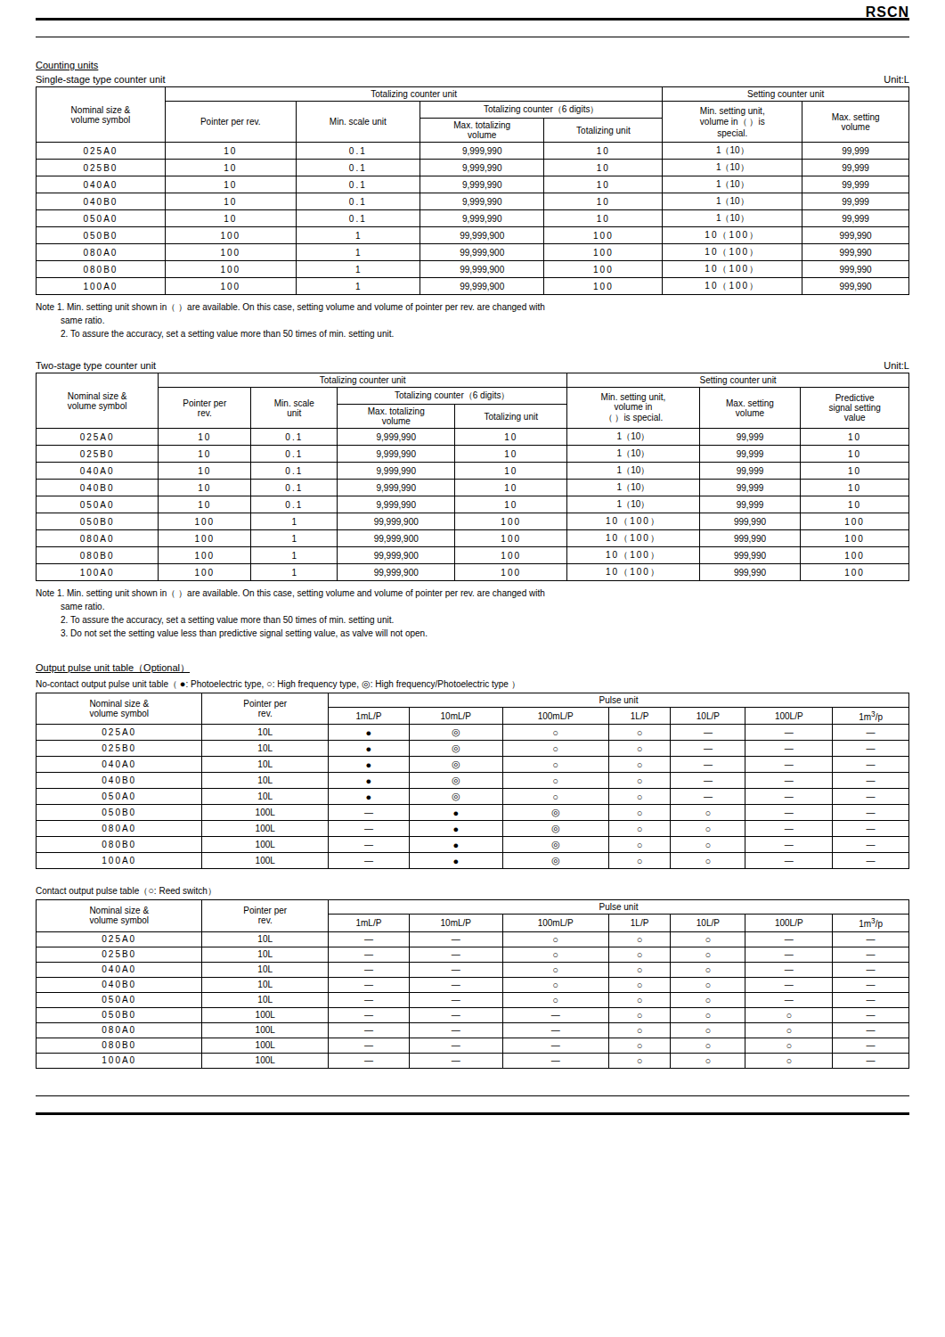RSCN
Counting units
Single-stage type counter unit Unit:L
| Nominal size & volume symbol | Totalizing counter unit | Setting counter unit |
| --- | --- | --- |
| Pointer per rev. | Min. scale unit | Totalizing counter（6 digits） | Min. setting unit, volume in（ ）is special. | Max. setting volume |
| Max. totalizing volume | Totalizing unit |
| 025A0 | 10 | 0.1 | 9,999,990 | 10 | 1（10） | 99,999 |
| 025B0 | 10 | 0.1 | 9,999,990 | 10 | 1（10） | 99,999 |
| 040A0 | 10 | 0.1 | 9,999,990 | 10 | 1（10） | 99,999 |
| 040B0 | 10 | 0.1 | 9,999,990 | 10 | 1（10） | 99,999 |
| 050A0 | 10 | 0.1 | 9,999,990 | 10 | 1（10） | 99,999 |
| 050B0 | 100 | 1 | 99,999,900 | 100 | 10（100） | 999,990 |
| 080A0 | 100 | 1 | 99,999,900 | 100 | 10（100） | 999,990 |
| 080B0 | 100 | 1 | 99,999,900 | 100 | 10（100） | 999,990 |
| 100A0 | 100 | 1 | 99,999,900 | 100 | 10（100） | 999,990 |
Note 1. Min. setting unit shown in（ ）are available. On this case, setting volume and volume of pointer per rev. are changed with
same ratio.
2. To assure the accuracy, set a setting value more than 50 times of min. setting unit.
Two-stage type counter unit Unit:L
| Nominal size & volume symbol | Totalizing counter unit | Setting counter unit |
| --- | --- | --- |
| Pointer per rev. | Min. scale unit | Totalizing counter（6 digits） | Min. setting unit, volume in （ ）is special. | Max. setting volume | Predictive signal setting value |
| Max. totalizing volume | Totalizing unit |
| 025A0 | 10 | 0.1 | 9,999,990 | 10 | 1（10） | 99,999 | 10 |
| 025B0 | 10 | 0.1 | 9,999,990 | 10 | 1（10） | 99,999 | 10 |
| 040A0 | 10 | 0.1 | 9,999,990 | 10 | 1（10） | 99,999 | 10 |
| 040B0 | 10 | 0.1 | 9,999,990 | 10 | 1（10） | 99,999 | 10 |
| 050A0 | 10 | 0.1 | 9,999,990 | 10 | 1（10） | 99,999 | 10 |
| 050B0 | 100 | 1 | 99,999,900 | 100 | 10（100） | 999,990 | 100 |
| 080A0 | 100 | 1 | 99,999,900 | 100 | 10（100） | 999,990 | 100 |
| 080B0 | 100 | 1 | 99,999,900 | 100 | 10（100） | 999,990 | 100 |
| 100A0 | 100 | 1 | 99,999,900 | 100 | 10（100） | 999,990 | 100 |
Note 1. Min. setting unit shown in（ ）are available. On this case, setting volume and volume of pointer per rev. are changed with
same ratio.
2. To assure the accuracy, set a setting value more than 50 times of min. setting unit.
3. Do not set the setting value less than predictive signal setting value, as valve will not open.
Output pulse unit table（Optional）
No-contact output pulse unit table（ ●: Photoelectric type, ○: High frequency type, ◎: High frequency/Photoelectric type ）
| Nominal size & volume symbol | Pointer per rev. | Pulse unit |
| --- | --- | --- |
| 1mL/P | 10mL/P | 100mL/P | 1L/P | 10L/P | 100L/P | 1m 3 /p |
| 025A0 | 10L | ● | ◎ | ○ | ○ | — | — | — |
| 025B0 | 10L | ● | ◎ | ○ | ○ | — | — | — |
| 040A0 | 10L | ● | ◎ | ○ | ○ | — | — | — |
| 040B0 | 10L | ● | ◎ | ○ | ○ | — | — | — |
| 050A0 | 10L | ● | ◎ | ○ | ○ | — | — | — |
| 050B0 | 100L | — | ● | ◎ | ○ | ○ | — | — |
| 080A0 | 100L | — | ● | ◎ | ○ | ○ | — | — |
| 080B0 | 100L | — | ● | ◎ | ○ | ○ | — | — |
| 100A0 | 100L | — | ● | ◎ | ○ | ○ | — | — |
Contact output pulse table（○: Reed switch）
| Nominal size & volume symbol | Pointer per rev. | Pulse unit |
| --- | --- | --- |
| 1mL/P | 10mL/P | 100mL/P | 1L/P | 10L/P | 100L/P | 1m 3 /p |
| 025A0 | 10L | — | — | ○ | ○ | ○ | — | — |
| 025B0 | 10L | — | — | ○ | ○ | ○ | — | — |
| 040A0 | 10L | — | — | ○ | ○ | ○ | — | — |
| 040B0 | 10L | — | — | ○ | ○ | ○ | — | — |
| 050A0 | 10L | — | — | ○ | ○ | ○ | — | — |
| 050B0 | 100L | — | — | — | ○ | ○ | ○ | — |
| 080A0 | 100L | — | — | — | ○ | ○ | ○ | — |
| 080B0 | 100L | — | — | — | ○ | ○ | ○ | — |
| 100A0 | 100L | — | — | — | ○ | ○ | ○ | — |